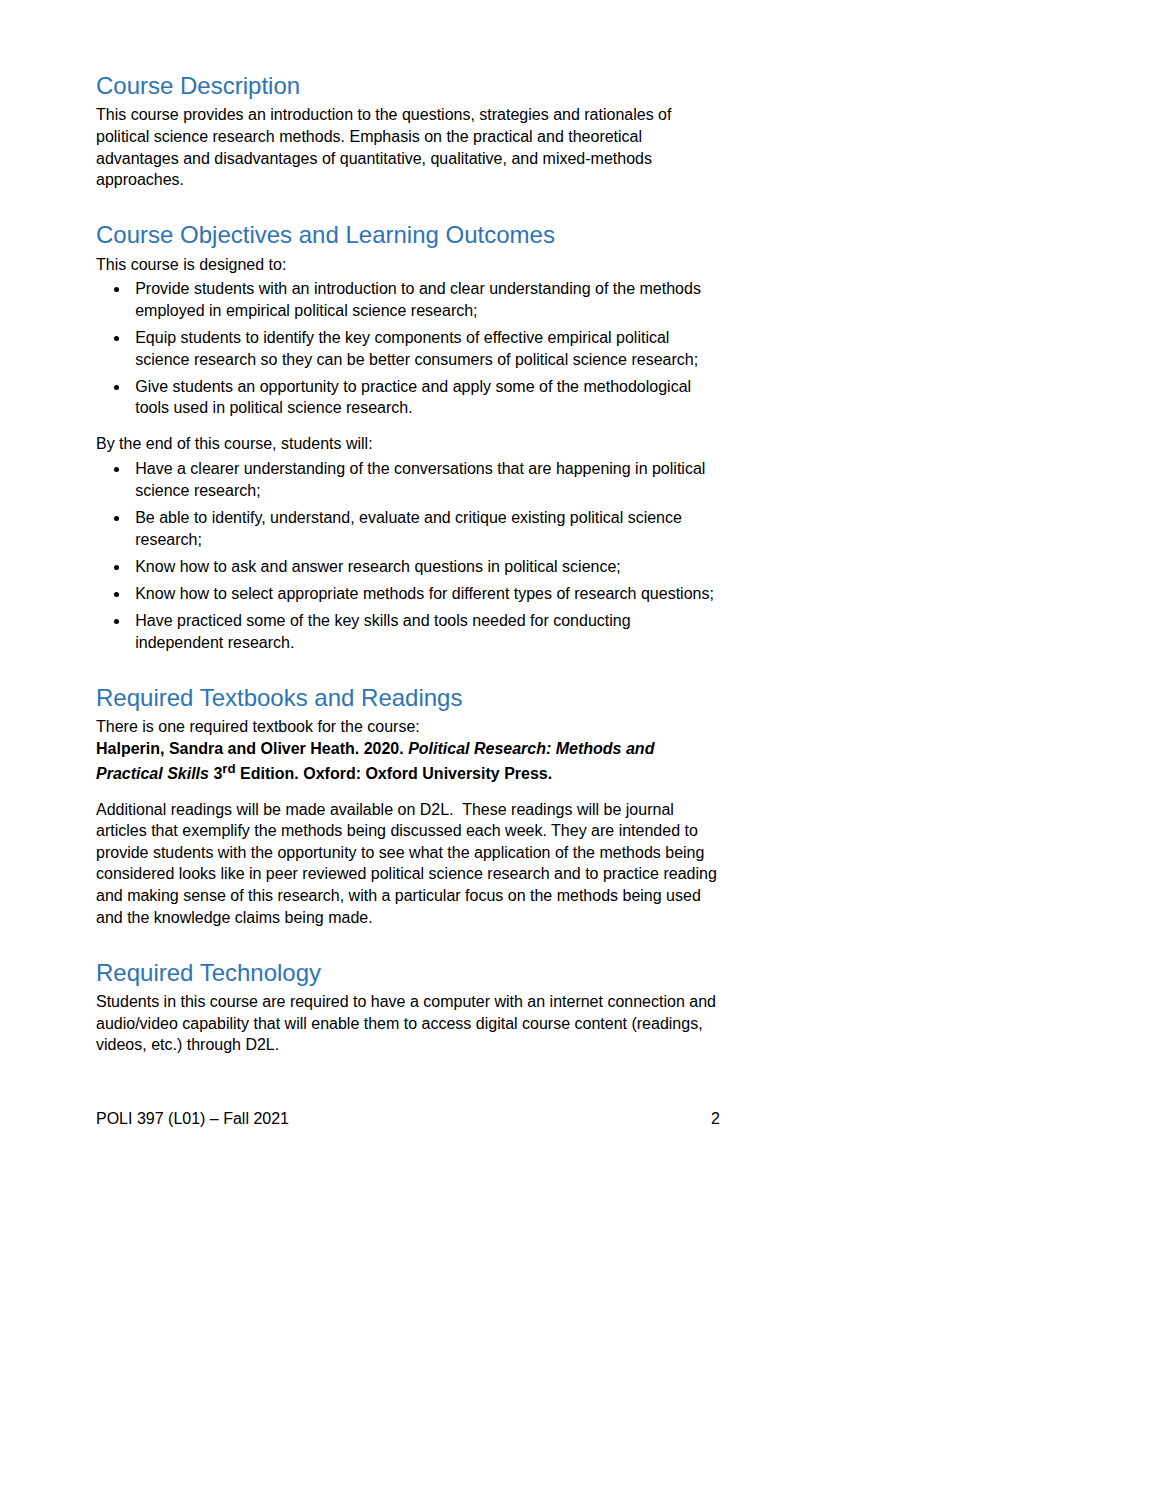Course Description
This course provides an introduction to the questions, strategies and rationales of political science research methods. Emphasis on the practical and theoretical advantages and disadvantages of quantitative, qualitative, and mixed-methods approaches.
Course Objectives and Learning Outcomes
This course is designed to:
Provide students with an introduction to and clear understanding of the methods employed in empirical political science research;
Equip students to identify the key components of effective empirical political science research so they can be better consumers of political science research;
Give students an opportunity to practice and apply some of the methodological tools used in political science research.
By the end of this course, students will:
Have a clearer understanding of the conversations that are happening in political science research;
Be able to identify, understand, evaluate and critique existing political science research;
Know how to ask and answer research questions in political science;
Know how to select appropriate methods for different types of research questions;
Have practiced some of the key skills and tools needed for conducting independent research.
Required Textbooks and Readings
There is one required textbook for the course:
Halperin, Sandra and Oliver Heath. 2020. Political Research: Methods and Practical Skills 3rd Edition. Oxford: Oxford University Press.
Additional readings will be made available on D2L. These readings will be journal articles that exemplify the methods being discussed each week. They are intended to provide students with the opportunity to see what the application of the methods being considered looks like in peer reviewed political science research and to practice reading and making sense of this research, with a particular focus on the methods being used and the knowledge claims being made.
Required Technology
Students in this course are required to have a computer with an internet connection and audio/video capability that will enable them to access digital course content (readings, videos, etc.) through D2L.
POLI 397 (L01) – Fall 2021 2